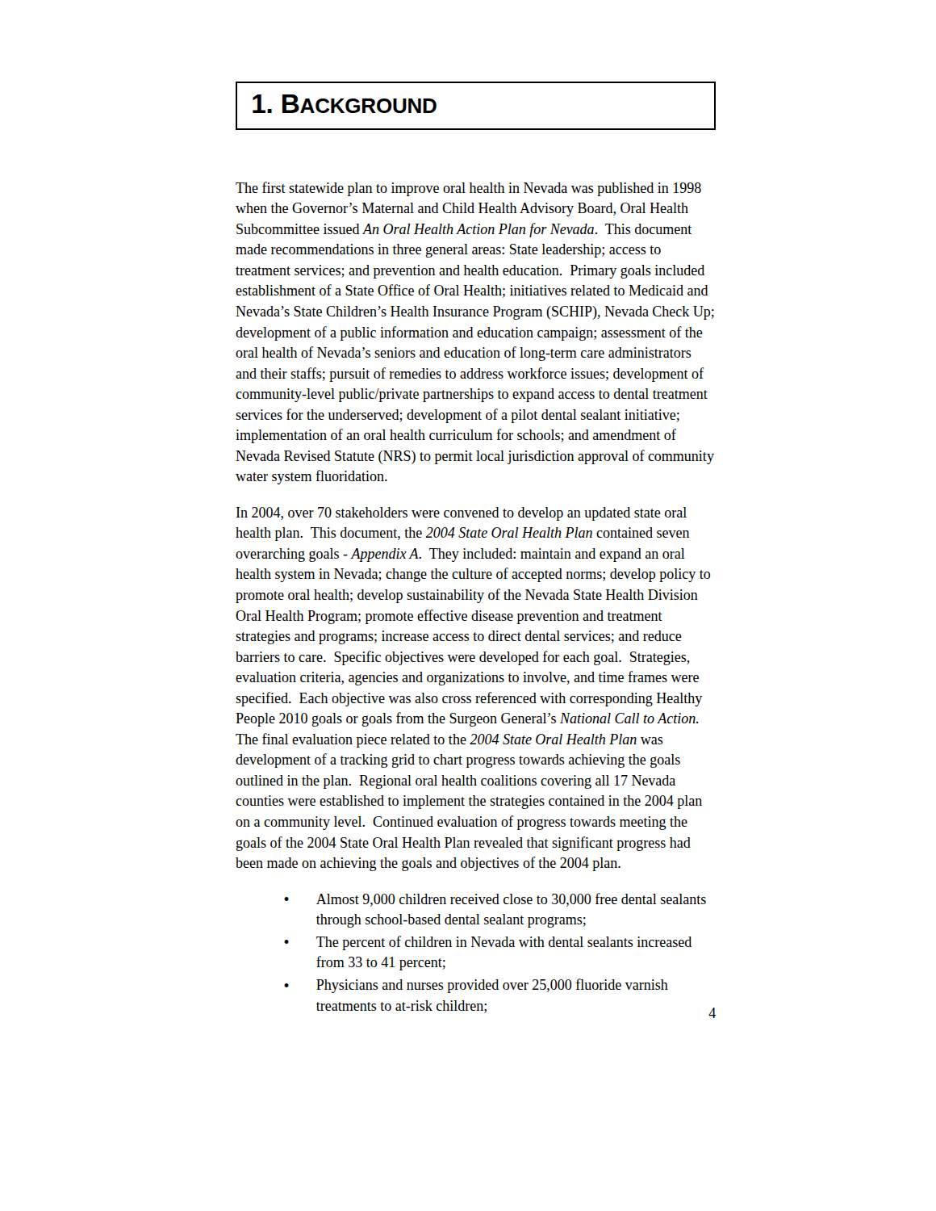1. BACKGROUND
The first statewide plan to improve oral health in Nevada was published in 1998 when the Governor’s Maternal and Child Health Advisory Board, Oral Health Subcommittee issued An Oral Health Action Plan for Nevada. This document made recommendations in three general areas: State leadership; access to treatment services; and prevention and health education. Primary goals included establishment of a State Office of Oral Health; initiatives related to Medicaid and Nevada’s State Children’s Health Insurance Program (SCHIP), Nevada Check Up; development of a public information and education campaign; assessment of the oral health of Nevada’s seniors and education of long-term care administrators and their staffs; pursuit of remedies to address workforce issues; development of community-level public/private partnerships to expand access to dental treatment services for the underserved; development of a pilot dental sealant initiative; implementation of an oral health curriculum for schools; and amendment of Nevada Revised Statute (NRS) to permit local jurisdiction approval of community water system fluoridation.
In 2004, over 70 stakeholders were convened to develop an updated state oral health plan. This document, the 2004 State Oral Health Plan contained seven overarching goals - Appendix A. They included: maintain and expand an oral health system in Nevada; change the culture of accepted norms; develop policy to promote oral health; develop sustainability of the Nevada State Health Division Oral Health Program; promote effective disease prevention and treatment strategies and programs; increase access to direct dental services; and reduce barriers to care. Specific objectives were developed for each goal. Strategies, evaluation criteria, agencies and organizations to involve, and time frames were specified. Each objective was also cross referenced with corresponding Healthy People 2010 goals or goals from the Surgeon General’s National Call to Action. The final evaluation piece related to the 2004 State Oral Health Plan was development of a tracking grid to chart progress towards achieving the goals outlined in the plan. Regional oral health coalitions covering all 17 Nevada counties were established to implement the strategies contained in the 2004 plan on a community level. Continued evaluation of progress towards meeting the goals of the 2004 State Oral Health Plan revealed that significant progress had been made on achieving the goals and objectives of the 2004 plan.
Almost 9,000 children received close to 30,000 free dental sealants through school-based dental sealant programs;
The percent of children in Nevada with dental sealants increased from 33 to 41 percent;
Physicians and nurses provided over 25,000 fluoride varnish treatments to at-risk children;
4